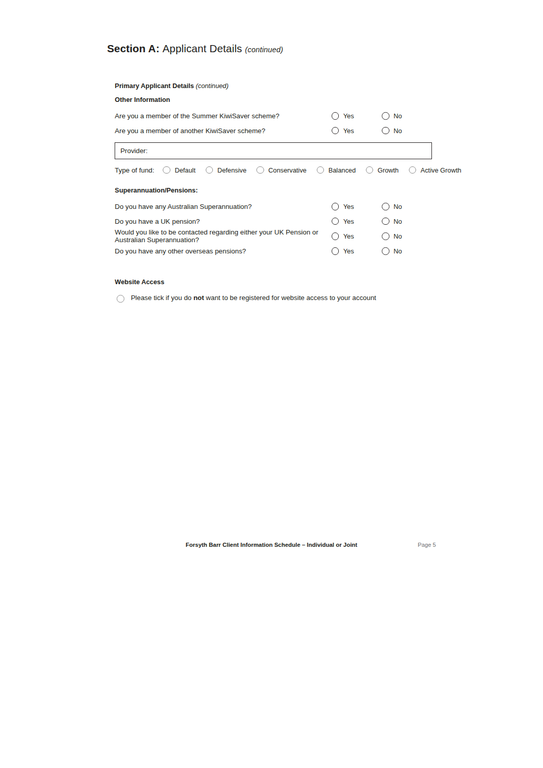Section A: Applicant Details (continued)
Primary Applicant Details (continued)
Other Information
Are you a member of the Summer KiwiSaver scheme?
Yes
No
Are you a member of another KiwiSaver scheme?
Yes
No
Provider:
Type of fund: Default Defensive Conservative Balanced Growth Active Growth
Superannuation/Pensions:
Do you have any Australian Superannuation?
Yes
No
Do you have a UK pension?
Yes
No
Would you like to be contacted regarding either your UK Pension or Australian Superannuation?
Yes
No
Do you have any other overseas pensions?
Yes
No
Website Access
Please tick if you do not want to be registered for website access to your account
Forsyth Barr Client Information Schedule – Individual or Joint Page 5